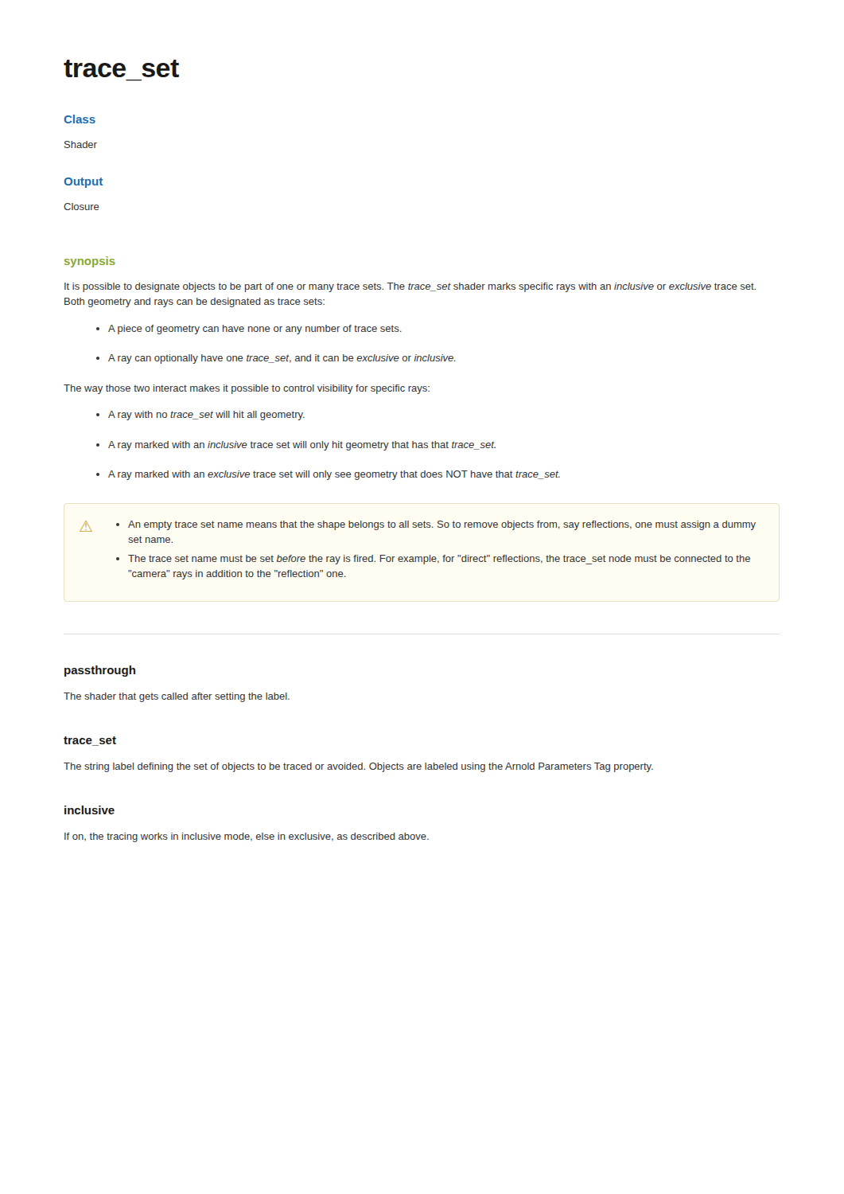trace_set
Class
Shader
Output
Closure
synopsis
It is possible to designate objects to be part of one or many trace sets. The trace_set shader marks specific rays with an inclusive or exclusive trace set. Both geometry and rays can be designated as trace sets:
A piece of geometry can have none or any number of trace sets.
A ray can optionally have one trace_set, and it can be exclusive or inclusive.
The way those two interact makes it possible to control visibility for specific rays:
A ray with no trace_set will hit all geometry.
A ray marked with an inclusive trace set will only hit geometry that has that trace_set.
A ray marked with an exclusive trace set will only see geometry that does NOT have that trace_set.
⚠
An empty trace set name means that the shape belongs to all sets. So to remove objects from, say reflections, one must assign a dummy set name.
The trace set name must be set before the ray is fired. For example, for "direct" reflections, the trace_set node must be connected to the "camera" rays in addition to the "reflection" one.
passthrough
The shader that gets called after setting the label.
trace_set
The string label defining the set of objects to be traced or avoided. Objects are labeled using the Arnold Parameters Tag property.
inclusive
If on, the tracing works in inclusive mode, else in exclusive, as described above.